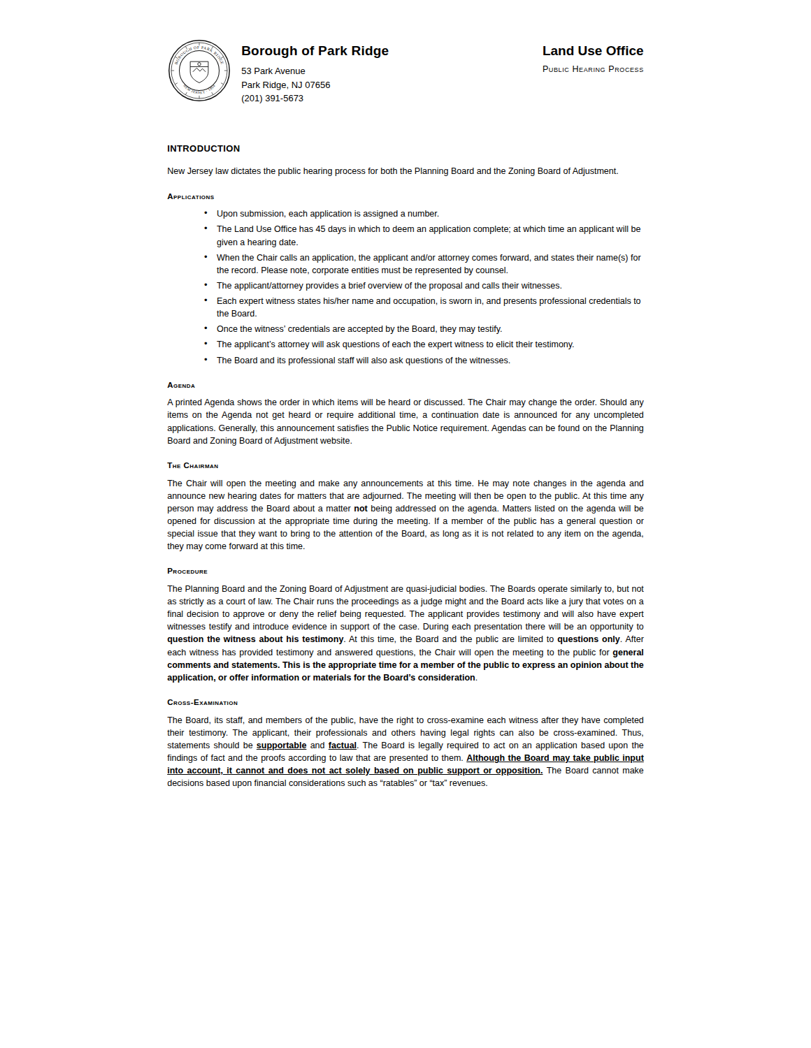BOROUGH OF PARK RIDGE NEW JERSEY · 1894
Borough of Park Ridge
53 Park Avenue
Park Ridge, NJ 07656
(201) 391-5673
Land Use Office
Public Hearing Process
Introduction
New Jersey law dictates the public hearing process for both the Planning Board and the Zoning Board of Adjustment.
Applications
Upon submission, each application is assigned a number.
The Land Use Office has 45 days in which to deem an application complete; at which time an applicant will be given a hearing date.
When the Chair calls an application, the applicant and/or attorney comes forward, and states their name(s) for the record. Please note, corporate entities must be represented by counsel.
The applicant/attorney provides a brief overview of the proposal and calls their witnesses.
Each expert witness states his/her name and occupation, is sworn in, and presents professional credentials to the Board.
Once the witness’ credentials are accepted by the Board, they may testify.
The applicant’s attorney will ask questions of each the expert witness to elicit their testimony.
The Board and its professional staff will also ask questions of the witnesses.
Agenda
A printed Agenda shows the order in which items will be heard or discussed. The Chair may change the order. Should any items on the Agenda not get heard or require additional time, a continuation date is announced for any uncompleted applications. Generally, this announcement satisfies the Public Notice requirement. Agendas can be found on the Planning Board and Zoning Board of Adjustment website.
The Chairman
The Chair will open the meeting and make any announcements at this time. He may note changes in the agenda and announce new hearing dates for matters that are adjourned. The meeting will then be open to the public. At this time any person may address the Board about a matter not being addressed on the agenda. Matters listed on the agenda will be opened for discussion at the appropriate time during the meeting. If a member of the public has a general question or special issue that they want to bring to the attention of the Board, as long as it is not related to any item on the agenda, they may come forward at this time.
Procedure
The Planning Board and the Zoning Board of Adjustment are quasi-judicial bodies. The Boards operate similarly to, but not as strictly as a court of law. The Chair runs the proceedings as a judge might and the Board acts like a jury that votes on a final decision to approve or deny the relief being requested. The applicant provides testimony and will also have expert witnesses testify and introduce evidence in support of the case. During each presentation there will be an opportunity to question the witness about his testimony. At this time, the Board and the public are limited to questions only. After each witness has provided testimony and answered questions, the Chair will open the meeting to the public for general comments and statements. This is the appropriate time for a member of the public to express an opinion about the application, or offer information or materials for the Board’s consideration.
Cross-Examination
The Board, its staff, and members of the public, have the right to cross-examine each witness after they have completed their testimony. The applicant, their professionals and others having legal rights can also be cross-examined. Thus, statements should be supportable and factual. The Board is legally required to act on an application based upon the findings of fact and the proofs according to law that are presented to them. Although the Board may take public input into account, it cannot and does not act solely based on public support or opposition. The Board cannot make decisions based upon financial considerations such as “ratables” or “tax” revenues.